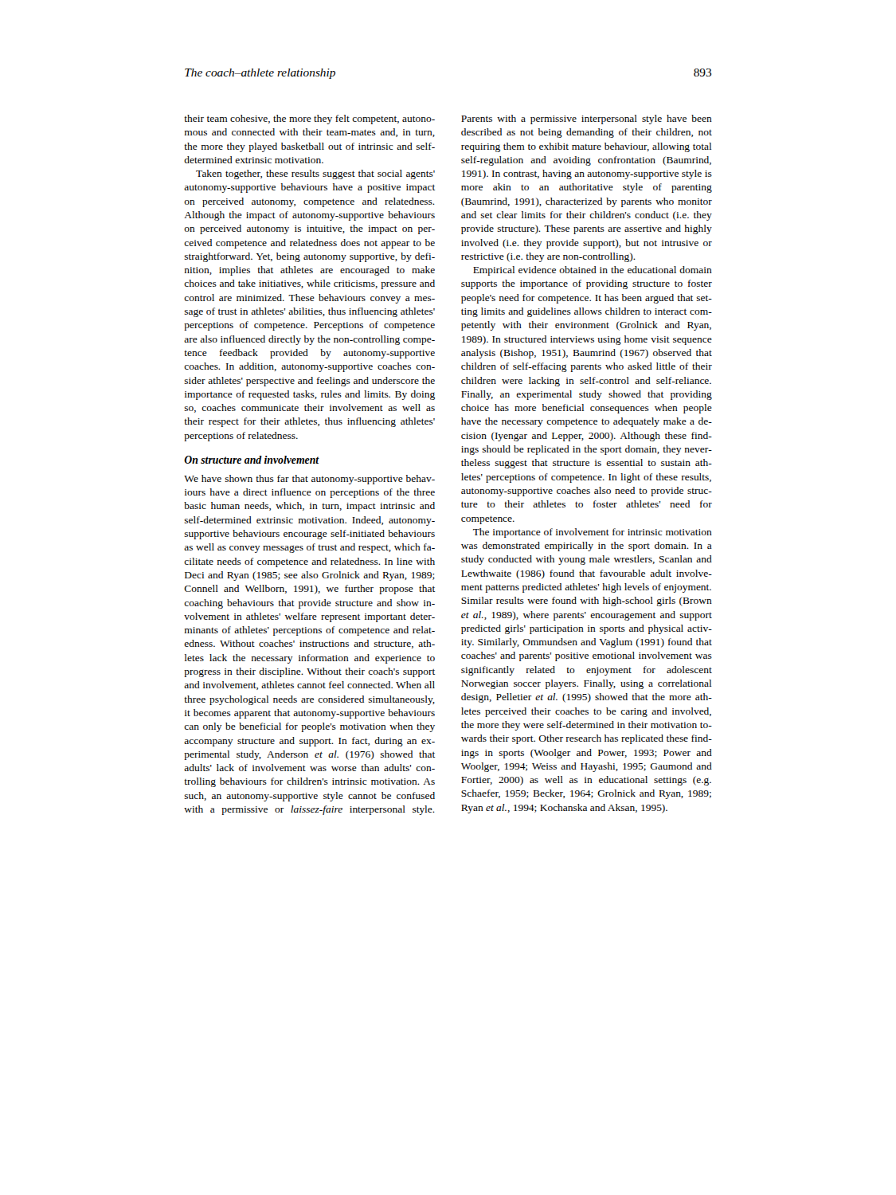The coach–athlete relationship 893
their team cohesive, the more they felt competent, autonomous and connected with their team-mates and, in turn, the more they played basketball out of intrinsic and self-determined extrinsic motivation.
Taken together, these results suggest that social agents' autonomy-supportive behaviours have a positive impact on perceived autonomy, competence and relatedness. Although the impact of autonomy-supportive behaviours on perceived autonomy is intuitive, the impact on perceived competence and relatedness does not appear to be straightforward. Yet, being autonomy supportive, by definition, implies that athletes are encouraged to make choices and take initiatives, while criticisms, pressure and control are minimized. These behaviours convey a message of trust in athletes' abilities, thus influencing athletes' perceptions of competence. Perceptions of competence are also influenced directly by the non-controlling competence feedback provided by autonomy-supportive coaches. In addition, autonomy-supportive coaches consider athletes' perspective and feelings and underscore the importance of requested tasks, rules and limits. By doing so, coaches communicate their involvement as well as their respect for their athletes, thus influencing athletes' perceptions of relatedness.
On structure and involvement
We have shown thus far that autonomy-supportive behaviours have a direct influence on perceptions of the three basic human needs, which, in turn, impact intrinsic and self-determined extrinsic motivation. Indeed, autonomy-supportive behaviours encourage self-initiated behaviours as well as convey messages of trust and respect, which facilitate needs of competence and relatedness. In line with Deci and Ryan (1985; see also Grolnick and Ryan, 1989; Connell and Wellborn, 1991), we further propose that coaching behaviours that provide structure and show involvement in athletes' welfare represent important determinants of athletes' perceptions of competence and relatedness. Without coaches' instructions and structure, athletes lack the necessary information and experience to progress in their discipline. Without their coach's support and involvement, athletes cannot feel connected. When all three psychological needs are considered simultaneously, it becomes apparent that autonomy-supportive behaviours can only be beneficial for people's motivation when they accompany structure and support. In fact, during an experimental study, Anderson et al. (1976) showed that adults' lack of involvement was worse than adults' controlling behaviours for children's intrinsic motivation. As such, an autonomy-supportive style cannot be confused with a permissive or laissez-faire interpersonal style. Parents with a permissive interpersonal style have been described as not being demanding of their children, not requiring them to exhibit mature behaviour, allowing total self-regulation and avoiding confrontation (Baumrind, 1991). In contrast, having an autonomy-supportive style is more akin to an authoritative style of parenting (Baumrind, 1991), characterized by parents who monitor and set clear limits for their children's conduct (i.e. they provide structure). These parents are assertive and highly involved (i.e. they provide support), but not intrusive or restrictive (i.e. they are non-controlling).
Empirical evidence obtained in the educational domain supports the importance of providing structure to foster people's need for competence. It has been argued that setting limits and guidelines allows children to interact competently with their environment (Grolnick and Ryan, 1989). In structured interviews using home visit sequence analysis (Bishop, 1951), Baumrind (1967) observed that children of self-effacing parents who asked little of their children were lacking in self-control and self-reliance. Finally, an experimental study showed that providing choice has more beneficial consequences when people have the necessary competence to adequately make a decision (Iyengar and Lepper, 2000). Although these findings should be replicated in the sport domain, they nevertheless suggest that structure is essential to sustain athletes' perceptions of competence. In light of these results, autonomy-supportive coaches also need to provide structure to their athletes to foster athletes' need for competence.
The importance of involvement for intrinsic motivation was demonstrated empirically in the sport domain. In a study conducted with young male wrestlers, Scanlan and Lewthwaite (1986) found that favourable adult involvement patterns predicted athletes' high levels of enjoyment. Similar results were found with high-school girls (Brown et al., 1989), where parents' encouragement and support predicted girls' participation in sports and physical activity. Similarly, Ommundsen and Vaglum (1991) found that coaches' and parents' positive emotional involvement was significantly related to enjoyment for adolescent Norwegian soccer players. Finally, using a correlational design, Pelletier et al. (1995) showed that the more athletes perceived their coaches to be caring and involved, the more they were self-determined in their motivation towards their sport. Other research has replicated these findings in sports (Woolger and Power, 1993; Power and Woolger, 1994; Weiss and Hayashi, 1995; Gaumond and Fortier, 2000) as well as in educational settings (e.g. Schaefer, 1959; Becker, 1964; Grolnick and Ryan, 1989; Ryan et al., 1994; Kochanska and Aksan, 1995).